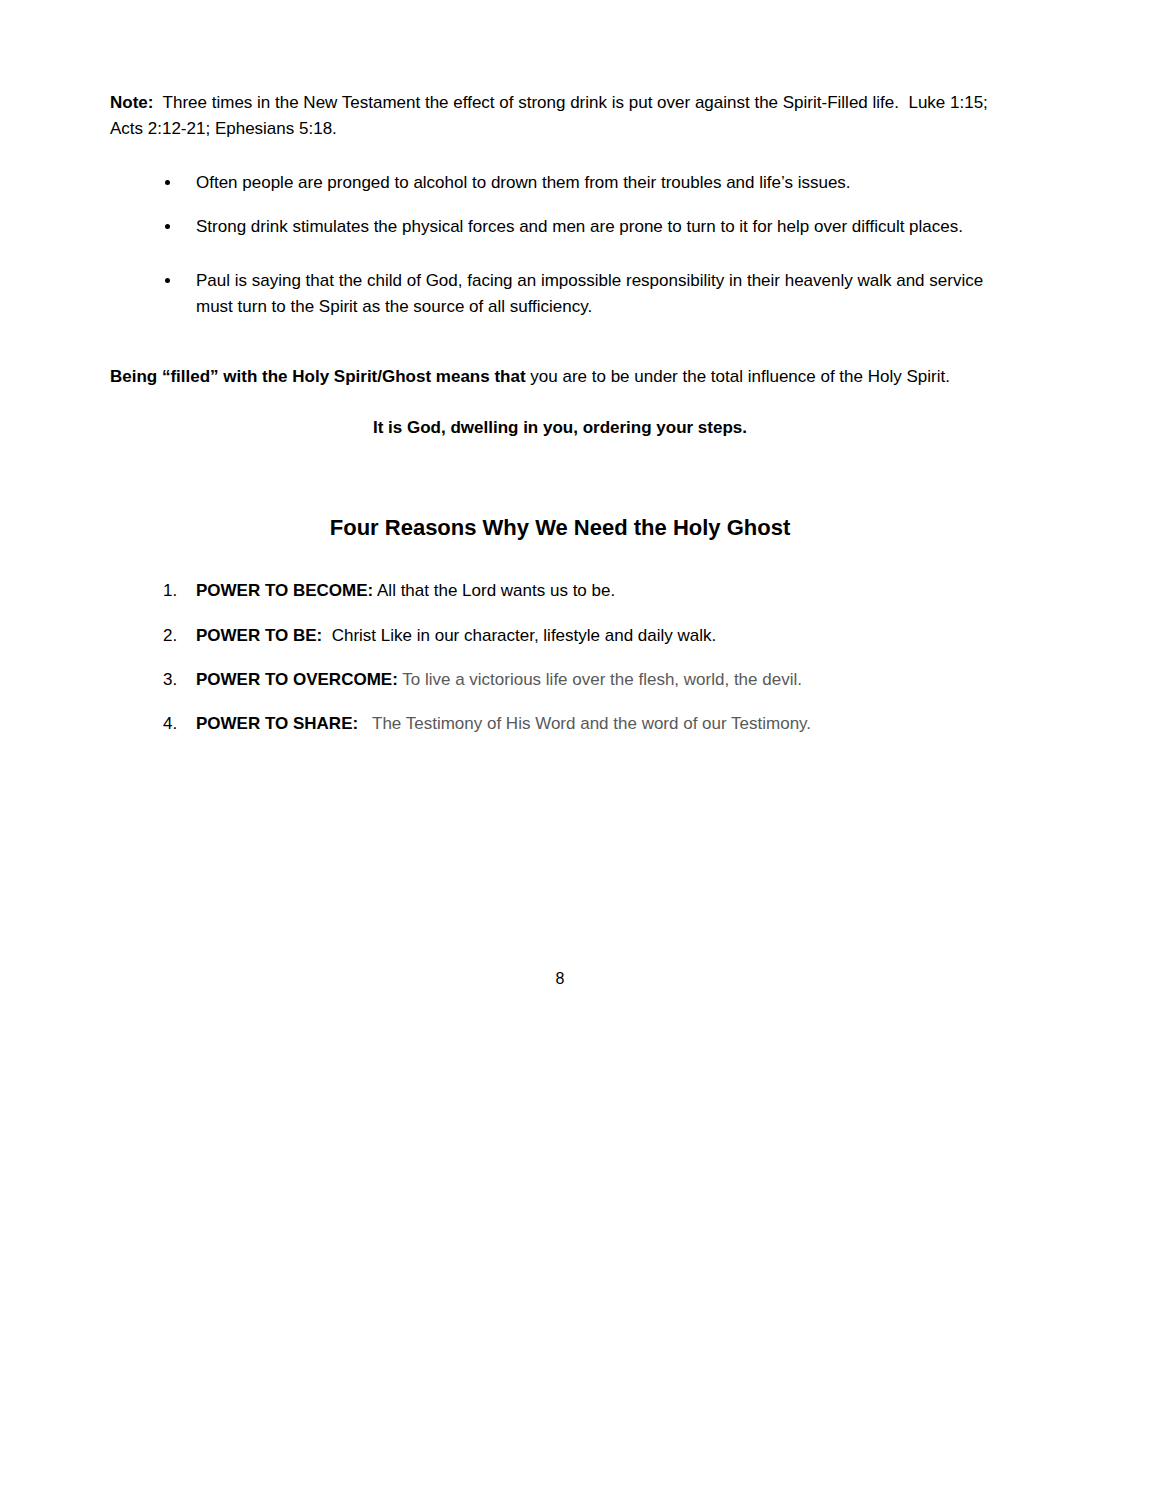Note: Three times in the New Testament the effect of strong drink is put over against the Spirit-Filled life. Luke 1:15; Acts 2:12-21; Ephesians 5:18.
Often people are pronged to alcohol to drown them from their troubles and life’s issues.
Strong drink stimulates the physical forces and men are prone to turn to it for help over difficult places.
Paul is saying that the child of God, facing an impossible responsibility in their heavenly walk and service must turn to the Spirit as the source of all sufficiency.
Being “filled” with the Holy Spirit/Ghost means that you are to be under the total influence of the Holy Spirit.
It is God, dwelling in you, ordering your steps.
Four Reasons Why We Need the Holy Ghost
POWER TO BECOME: All that the Lord wants us to be.
POWER TO BE: Christ Like in our character, lifestyle and daily walk.
POWER TO OVERCOME: To live a victorious life over the flesh, world, the devil.
POWER TO SHARE: The Testimony of His Word and the word of our Testimony.
8